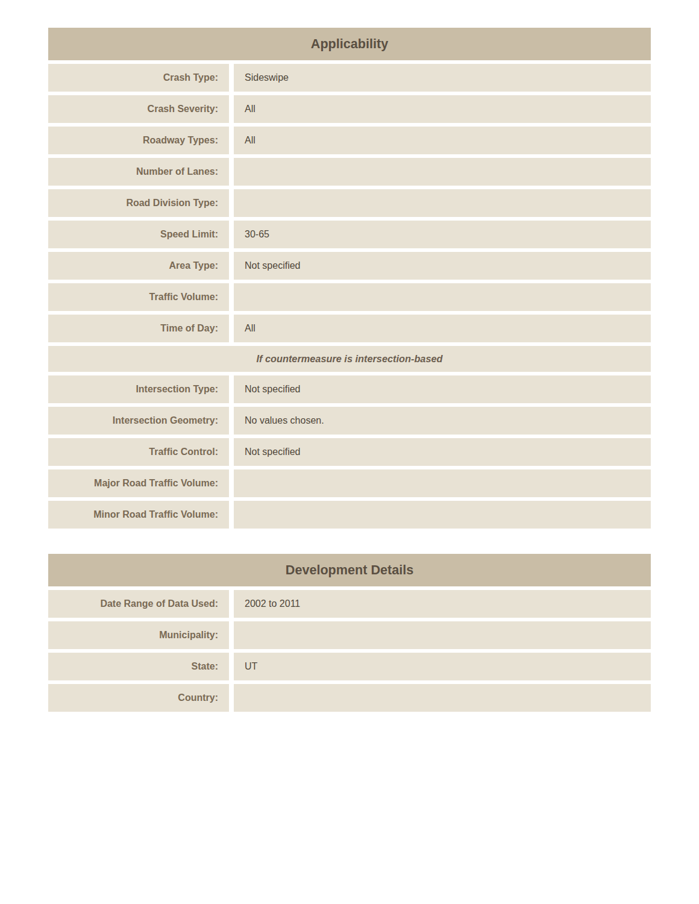| Applicability |
| Crash Type: | | Sideswipe |
| Crash Severity: | | All |
| Roadway Types: | | All |
| Number of Lanes: | | |
| Road Division Type: | | |
| Speed Limit: | | 30-65 |
| Area Type: | | Not specified |
| Traffic Volume: | | |
| Time of Day: | | All |
| If countermeasure is intersection-based |
| Intersection Type: | | Not specified |
| Intersection Geometry: | | No values chosen. |
| Traffic Control: | | Not specified |
| Major Road Traffic Volume: | | |
| Minor Road Traffic Volume: | | |
| Development Details |
| Date Range of Data Used: | | 2002 to 2011 |
| Municipality: | | |
| State: | | UT |
| Country: | | |